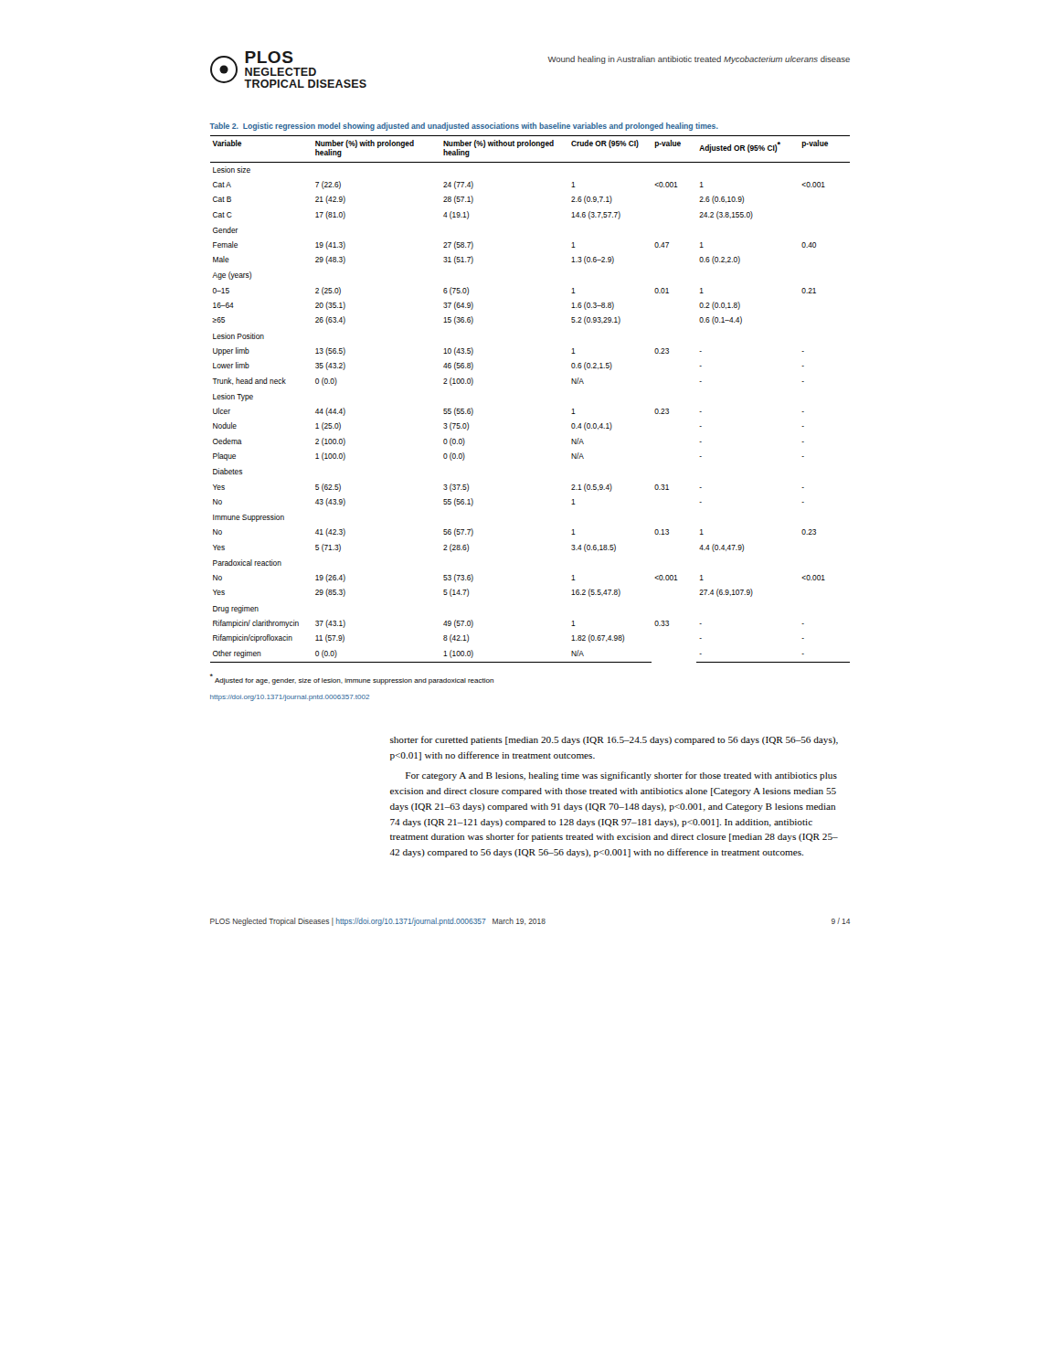PLOS
NEGLECTED TROPICAL DISEASES
Wound healing in Australian antibiotic treated Mycobacterium ulcerans disease
Table 2. Logistic regression model showing adjusted and unadjusted associations with baseline variables and prolonged healing times.
| Variable | Number (%) with prolonged healing | Number (%) without prolonged healing | Crude OR (95% CI) | p-value | Adjusted OR (95% CI) * | p-value |
| --- | --- | --- | --- | --- | --- | --- |
| Lesion size |
| Cat A | 7 (22.6) | 24 (77.4) | 1 | <0.001 | 1 | <0.001 |
| Cat B | 21 (42.9) | 28 (57.1) | 2.6 (0.9,7.1) | 2.6 (0.6,10.9) |
| Cat C | 17 (81.0) | 4 (19.1) | 14.6 (3.7,57.7) | 24.2 (3.8,155.0) |
| Gender |
| Female | 19 (41.3) | 27 (58.7) | 1 | 0.47 | 1 | 0.40 |
| Male | 29 (48.3) | 31 (51.7) | 1.3 (0.6–2.9) | 0.6 (0.2,2.0) |
| Age (years) |
| 0–15 | 2 (25.0) | 6 (75.0) | 1 | 0.01 | 1 | 0.21 |
| 16–64 | 20 (35.1) | 37 (64.9) | 1.6 (0.3–8.8) | 0.2 (0.0,1.8) |
| ≥65 | 26 (63.4) | 15 (36.6) | 5.2 (0.93,29.1) | 0.6 (0.1–4.4) |
| Lesion Position |
| Upper limb | 13 (56.5) | 10 (43.5) | 1 | 0.23 | - | - |
| Lower limb | 35 (43.2) | 46 (56.8) | 0.6 (0.2,1.5) | - | - |
| Trunk, head and neck | 0 (0.0) | 2 (100.0) | N/A | - | - |
| Lesion Type |
| Ulcer | 44 (44.4) | 55 (55.6) | 1 | 0.23 | - | - |
| Nodule | 1 (25.0) | 3 (75.0) | 0.4 (0.0,4.1) | - | - |
| Oedema | 2 (100.0) | 0 (0.0) | N/A | - | - |
| Plaque | 1 (100.0) | 0 (0.0) | N/A | - | - |
| Diabetes |
| Yes | 5 (62.5) | 3 (37.5) | 2.1 (0.5,9.4) | 0.31 | - | - |
| No | 43 (43.9) | 55 (56.1) | 1 | - | - |
| Immune Suppression |
| No | 41 (42.3) | 56 (57.7) | 1 | 0.13 | 1 | 0.23 |
| Yes | 5 (71.3) | 2 (28.6) | 3.4 (0.6,18.5) | 4.4 (0.4,47.9) |
| Paradoxical reaction |
| No | 19 (26.4) | 53 (73.6) | 1 | <0.001 | 1 | <0.001 |
| Yes | 29 (85.3) | 5 (14.7) | 16.2 (5.5,47.8) | 27.4 (6.9,107.9) |
| Drug regimen |
| Rifampicin/ clarithromycin | 37 (43.1) | 49 (57.0) | 1 | 0.33 | - | - |
| Rifampicin/ciprofloxacin | 11 (57.9) | 8 (42.1) | 1.82 (0.67,4.98) | - | - |
| Other regimen | 0 (0.0) | 1 (100.0) | N/A | - | - |
* Adjusted for age, gender, size of lesion, immune suppression and paradoxical reaction
https://doi.org/10.1371/journal.pntd.0006357.t002
shorter for curetted patients [median 20.5 days (IQR 16.5–24.5 days) compared to 56 days (IQR 56–56 days), p<0.01] with no difference in treatment outcomes.
For category A and B lesions, healing time was significantly shorter for those treated with antibiotics plus excision and direct closure compared with those treated with antibiotics alone [Category A lesions median 55 days (IQR 21–63 days) compared with 91 days (IQR 70–148 days), p<0.001, and Category B lesions median 74 days (IQR 21–121 days) compared to 128 days (IQR 97–181 days), p<0.001]. In addition, antibiotic treatment duration was shorter for patients treated with excision and direct closure [median 28 days (IQR 25–42 days) compared to 56 days (IQR 56–56 days), p<0.001] with no difference in treatment outcomes.
PLOS Neglected Tropical Diseases | https://doi.org/10.1371/journal.pntd.0006357 March 19, 2018
9 / 14